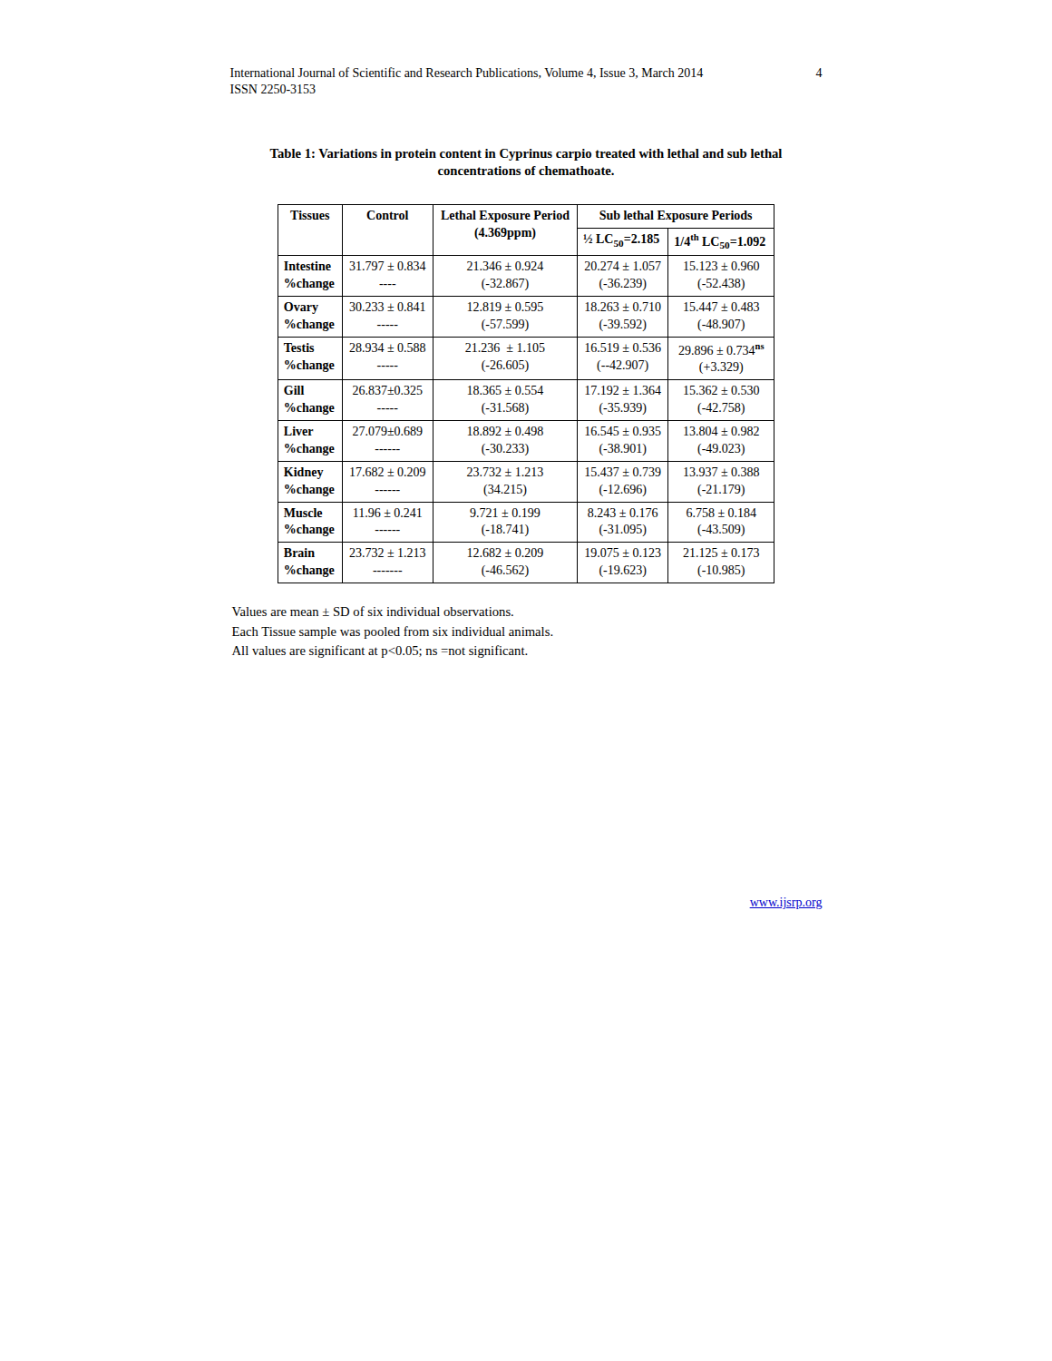International Journal of Scientific and Research Publications, Volume 4, Issue 3, March 2014 4 ISSN 2250-3153
Table 1: Variations in protein content in Cyprinus carpio treated with lethal and sub lethal concentrations of chemathoate.
| Tissues | Control | Lethal Exposure Period (4.369ppm) | Sub lethal Exposure Periods |
| --- | --- | --- | --- |
| ½ LC 50 =2.185 | 1/4 th LC 50 =1.092 |
| Intestine %change | 31.797 ± 0.834 ---- | 21.346 ± 0.924 (-32.867) | 20.274 ± 1.057 (-36.239) | 15.123 ± 0.960 (-52.438) |
| Ovary %change | 30.233 ± 0.841 ----- | 12.819 ± 0.595 (-57.599) | 18.263 ± 0.710 (-39.592) | 15.447 ± 0.483 (-48.907) |
| Testis %change | 28.934 ± 0.588 ----- | 21.236 ± 1.105 (-26.605) | 16.519 ± 0.536 (--42.907) | 29.896 ± 0.734 ns (+3.329) |
| Gill %change | 26.837±0.325 ----- | 18.365 ± 0.554 (-31.568) | 17.192 ± 1.364 (-35.939) | 15.362 ± 0.530 (-42.758) |
| Liver %change | 27.079±0.689 ------ | 18.892 ± 0.498 (-30.233) | 16.545 ± 0.935 (-38.901) | 13.804 ± 0.982 (-49.023) |
| Kidney %change | 17.682 ± 0.209 ------ | 23.732 ± 1.213 (34.215) | 15.437 ± 0.739 (-12.696) | 13.937 ± 0.388 (-21.179) |
| Muscle %change | 11.96 ± 0.241 ------ | 9.721 ± 0.199 (-18.741) | 8.243 ± 0.176 (-31.095) | 6.758 ± 0.184 (-43.509) |
| Brain %change | 23.732 ± 1.213 ------- | 12.682 ± 0.209 (-46.562) | 19.075 ± 0.123 (-19.623) | 21.125 ± 0.173 (-10.985) |
Values are mean ± SD of six individual observations.
Each Tissue sample was pooled from six individual animals.
All values are significant at p<0.05; ns =not significant.
www.ijsrp.org